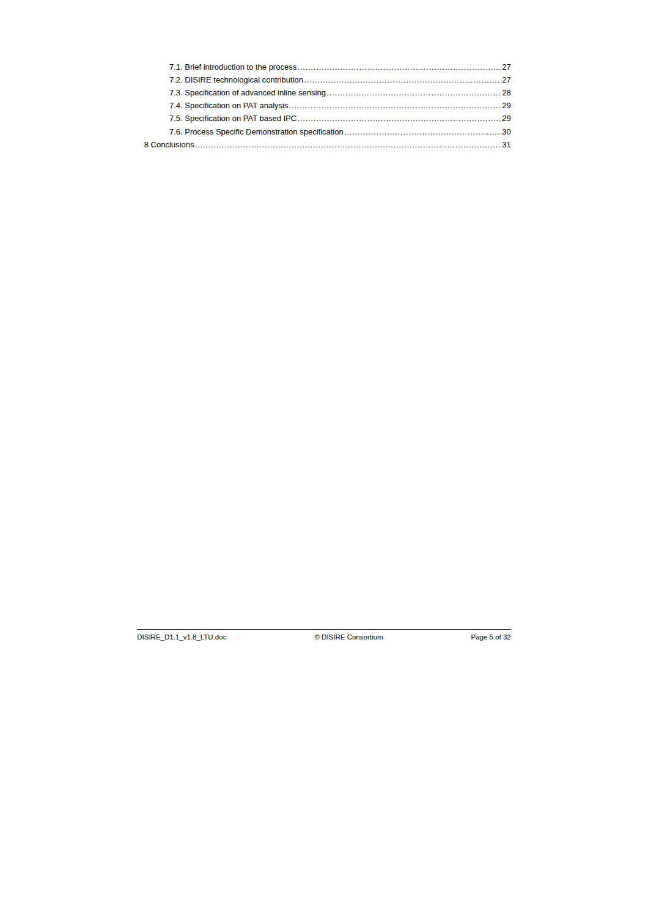7.1. Brief introduction to the process .................................................................................. 27
7.2. DISIRE technological contribution .............................................................................. 27
7.3. Specification of advanced inline sensing .................................................................... 28
7.4. Specification on PAT analysis ..................................................................................... 29
7.5. Specification on PAT based IPC ............................................................................... 29
7.6. Process Specific Demonstration specification ............................................................ 30
8 Conclusions ..................................................................................................................... 31
DISIRE_D1.1_v1.8_LTU.doc © DISIRE Consortium Page 5 of 32